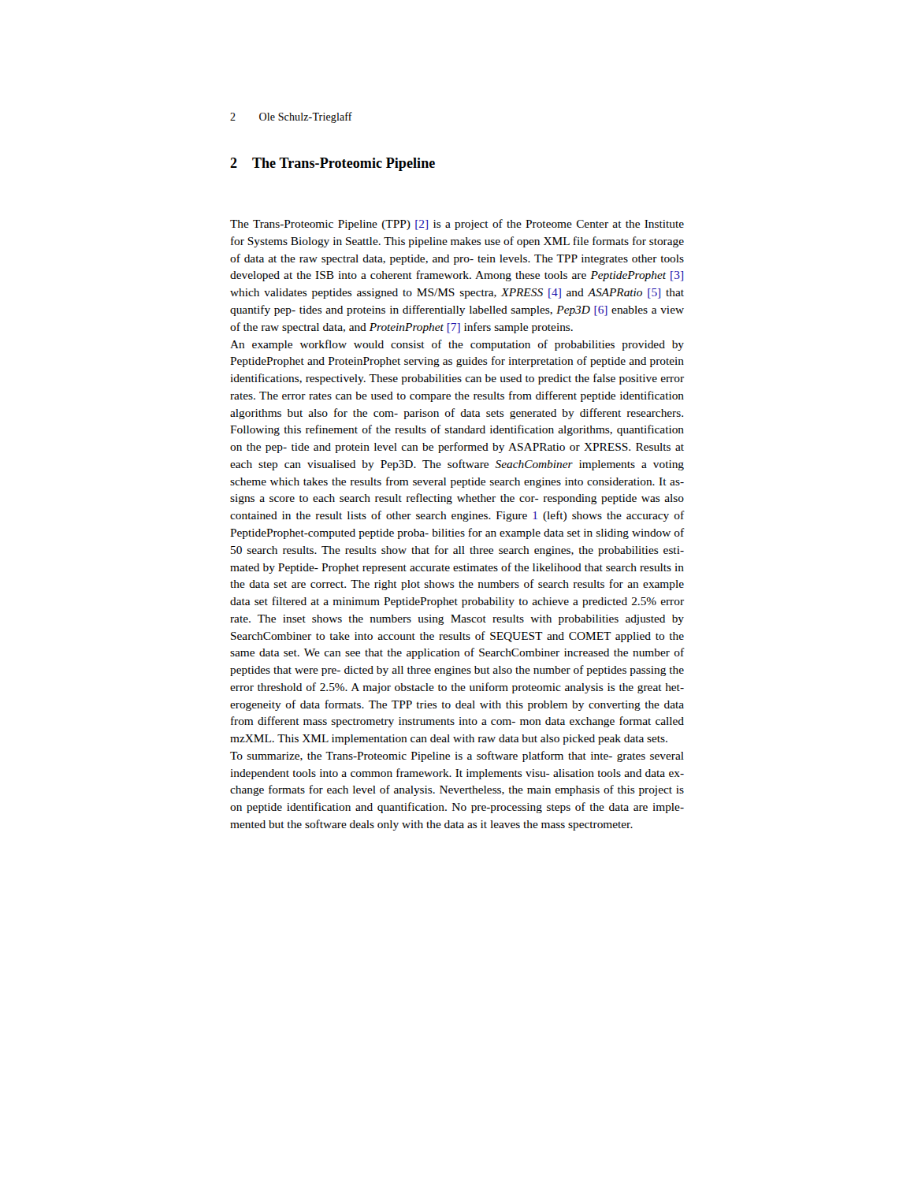2 Ole Schulz-Trieglaff
2 The Trans-Proteomic Pipeline
The Trans-Proteomic Pipeline (TPP) [2] is a project of the Proteome Center at the Institute for Systems Biology in Seattle. This pipeline makes use of open XML file formats for storage of data at the raw spectral data, peptide, and pro‑ tein levels. The TPP integrates other tools developed at the ISB into a coherent framework. Among these tools are PeptideProphet [3] which validates peptides assigned to MS/MS spectra, XPRESS [4] and ASAPRatio [5] that quantify pep‑ tides and proteins in differentially labelled samples, Pep3D [6] enables a view of the raw spectral data, and ProteinProphet [7] infers sample proteins.
An example workflow would consist of the computation of probabilities provided by PeptideProphet and ProteinProphet serving as guides for interpretation of peptide and protein identifications, respectively. These probabilities can be used to predict the false positive error rates. The error rates can be used to compare the results from different peptide identification algorithms but also for the com‑ parison of data sets generated by different researchers. Following this refinement of the results of standard identification algorithms, quantification on the pep‑ tide and protein level can be performed by ASAPRatio or XPRESS. Results at each step can visualised by Pep3D. The software SeachCombiner implements a voting scheme which takes the results from several peptide search engines into consideration. It assigns a score to each search result reflecting whether the cor‑ responding peptide was also contained in the result lists of other search engines. Figure 1 (left) shows the accuracy of PeptideProphet-computed peptide proba‑ bilities for an example data set in sliding window of 50 search results. The results show that for all three search engines, the probabilities estimated by Peptide‑ Prophet represent accurate estimates of the likelihood that search results in the data set are correct. The right plot shows the numbers of search results for an example data set filtered at a minimum PeptideProphet probability to achieve a predicted 2.5% error rate. The inset shows the numbers using Mascot results with probabilities adjusted by SearchCombiner to take into account the results of SEQUEST and COMET applied to the same data set. We can see that the application of SearchCombiner increased the number of peptides that were pre‑ dicted by all three engines but also the number of peptides passing the error threshold of 2.5%. A major obstacle to the uniform proteomic analysis is the great heterogeneity of data formats. The TPP tries to deal with this problem by converting the data from different mass spectrometry instruments into a com‑ mon data exchange format called mzXML. This XML implementation can deal with raw data but also picked peak data sets.
To summarize, the Trans-Proteomic Pipeline is a software platform that inte‑ grates several independent tools into a common framework. It implements visu‑ alisation tools and data exchange formats for each level of analysis. Nevertheless, the main emphasis of this project is on peptide identification and quantification. No pre-processing steps of the data are implemented but the software deals only with the data as it leaves the mass spectrometer.